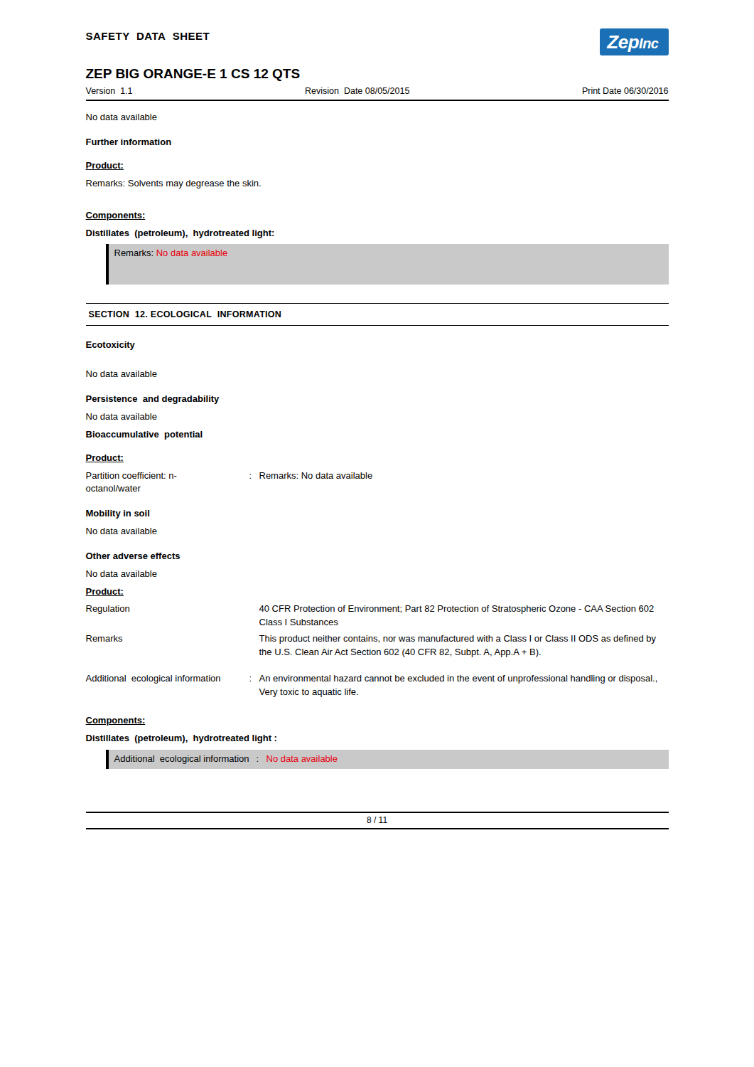SAFETY DATA SHEET
ZepInc
ZEP BIG ORANGE-E 1 CS 12 QTS
Version 1.1 Revision Date 08/05/2015 Print Date 06/30/2016
No data available
Further information
Product:
Remarks: Solvents may degrease the skin.
Components:
Distillates (petroleum), hydrotreated light:
Remarks: No data available
SECTION 12. ECOLOGICAL INFORMATION
Ecotoxicity
No data available
Persistence and degradability
No data available
Bioaccumulative potential
Product:
Partition coefficient: n-
octanol/water
:
Remarks: No data available
Mobility in soil
No data available
Other adverse effects
No data available
Product:
Regulation
40 CFR Protection of Environment; Part 82 Protection of Stratospheric Ozone - CAA Section 602 Class I Substances
Remarks
This product neither contains, nor was manufactured with a Class I or Class II ODS as defined by the U.S. Clean Air Act Section 602 (40 CFR 82, Subpt. A, App.A + B).
Additional ecological information
:
An environmental hazard cannot be excluded in the event of unprofessional handling or disposal., Very toxic to aquatic life.
Components:
Distillates (petroleum), hydrotreated light :
Additional ecological information
:
No data available
8 / 11